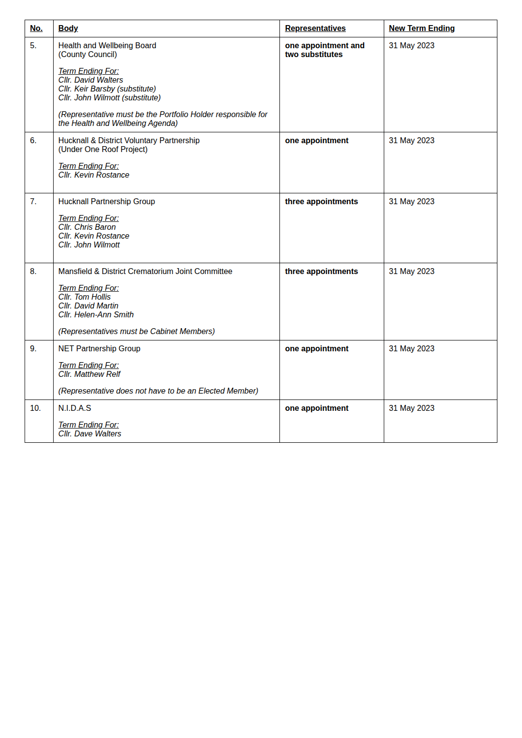| No. | Body | Representatives | New Term Ending |
| --- | --- | --- | --- |
| 5. | Health and Wellbeing Board (County Council) Term Ending For: Cllr. David Walters Cllr. Keir Barsby (substitute) Cllr. John Wilmott (substitute) (Representative must be the Portfolio Holder responsible for the Health and Wellbeing Agenda) | one appointment and two substitutes | 31 May 2023 |
| 6. | Hucknall & District Voluntary Partnership (Under One Roof Project) Term Ending For: Cllr. Kevin Rostance | one appointment | 31 May 2023 |
| 7. | Hucknall Partnership Group Term Ending For: Cllr. Chris Baron Cllr. Kevin Rostance Cllr. John Wilmott | three appointments | 31 May 2023 |
| 8. | Mansfield & District Crematorium Joint Committee Term Ending For: Cllr. Tom Hollis Cllr. David Martin Cllr. Helen-Ann Smith (Representatives must be Cabinet Members) | three appointments | 31 May 2023 |
| 9. | NET Partnership Group Term Ending For: Cllr. Matthew Relf (Representative does not have to be an Elected Member) | one appointment | 31 May 2023 |
| 10. | N.I.D.A.S Term Ending For: Cllr. Dave Walters | one appointment | 31 May 2023 |